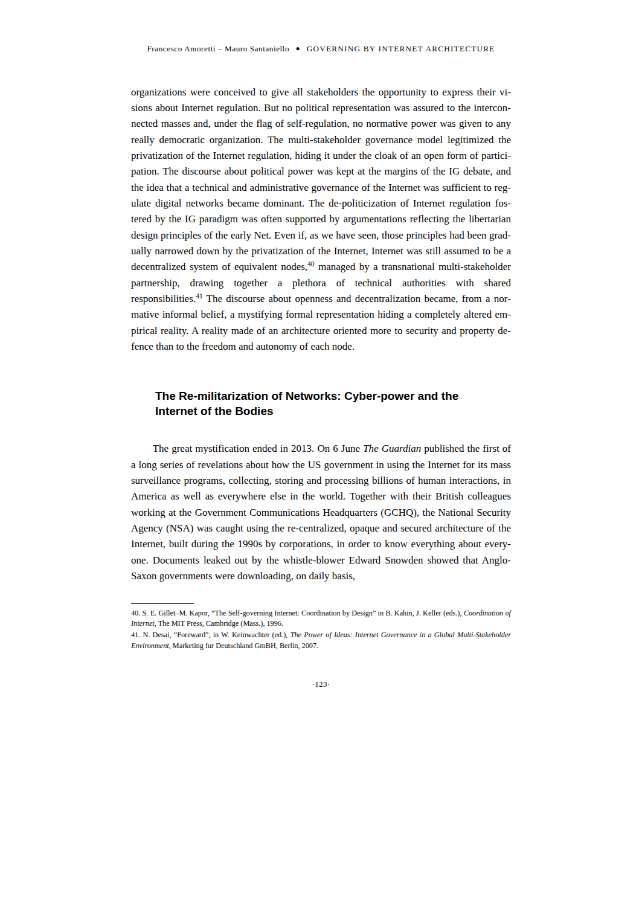Francesco Amoretti – Mauro Santaniello ● GOVERNING BY INTERNET ARCHITECTURE
organizations were conceived to give all stakeholders the opportunity to express their visions about Internet regulation. But no political representation was assured to the interconnected masses and, under the flag of self-regulation, no normative power was given to any really democratic organization. The multi-stakeholder governance model legitimized the privatization of the Internet regulation, hiding it under the cloak of an open form of participation. The discourse about political power was kept at the margins of the IG debate, and the idea that a technical and administrative governance of the Internet was sufficient to regulate digital networks became dominant. The de-politicization of Internet regulation fostered by the IG paradigm was often supported by argumentations reflecting the libertarian design principles of the early Net. Even if, as we have seen, those principles had been gradually narrowed down by the privatization of the Internet, Internet was still assumed to be a decentralized system of equivalent nodes,40 managed by a transnational multi-stakeholder partnership, drawing together a plethora of technical authorities with shared responsibilities.41 The discourse about openness and decentralization became, from a normative informal belief, a mystifying formal representation hiding a completely altered empirical reality. A reality made of an architecture oriented more to security and property defence than to the freedom and autonomy of each node.
The Re-militarization of Networks: Cyber-power and the
Internet of the Bodies
The great mystification ended in 2013. On 6 June The Guardian published the first of a long series of revelations about how the US government in using the Internet for its mass surveillance programs, collecting, storing and processing billions of human interactions, in America as well as everywhere else in the world. Together with their British colleagues working at the Government Communications Headquarters (GCHQ), the National Security Agency (NSA) was caught using the re-centralized, opaque and secured architecture of the Internet, built during the 1990s by corporations, in order to know everything about everyone. Documents leaked out by the whistle-blower Edward Snowden showed that Anglo-Saxon governments were downloading, on daily basis,
40. S. E. Gillet–M. Kapor, “The Self-governing Internet: Coordination by Design” in B. Kahin, J. Keller (eds.), Coordination of Internet, The MIT Press, Cambridge (Mass.), 1996.
41. N. Desai, “Foreward”, in W. Keinwachter (ed.), The Power of Ideas: Internet Governance in a Global Multi-Stakeholder Environment, Marketing fur Deutschland GmBH, Berlin, 2007.
·123·